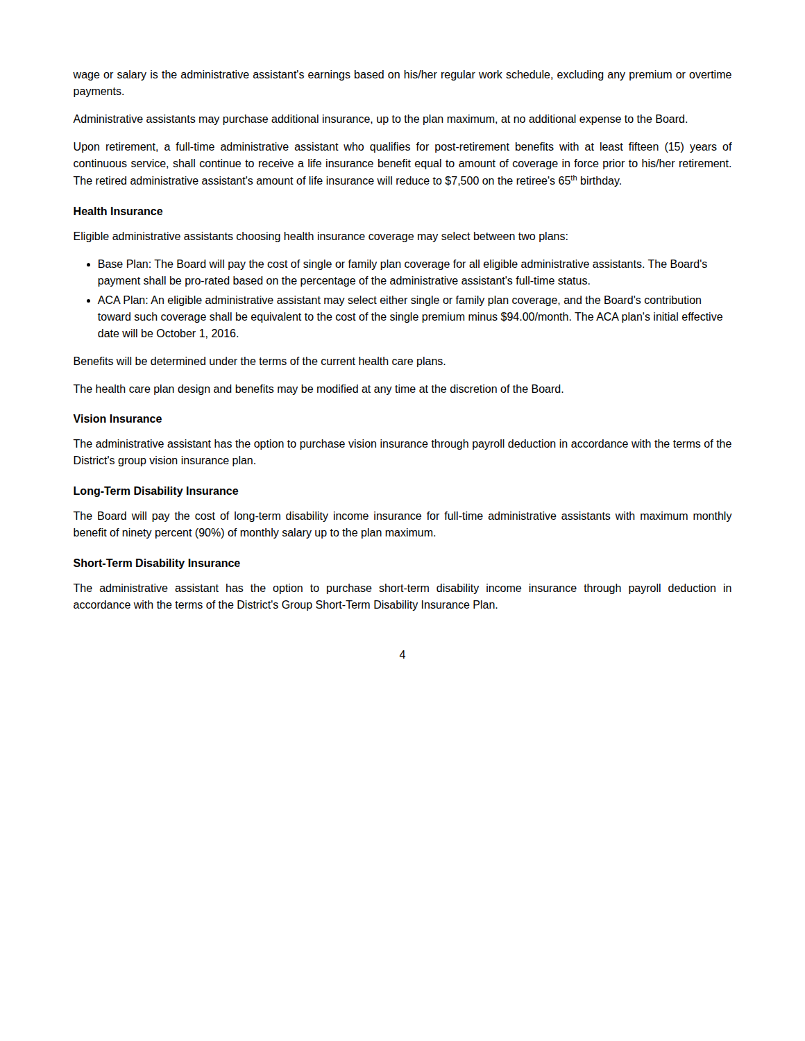wage or salary is the administrative assistant's earnings based on his/her regular work schedule, excluding any premium or overtime payments.
Administrative assistants may purchase additional insurance, up to the plan maximum, at no additional expense to the Board.
Upon retirement, a full-time administrative assistant who qualifies for post-retirement benefits with at least fifteen (15) years of continuous service, shall continue to receive a life insurance benefit equal to amount of coverage in force prior to his/her retirement. The retired administrative assistant's amount of life insurance will reduce to $7,500 on the retiree's 65th birthday.
Health Insurance
Eligible administrative assistants choosing health insurance coverage may select between two plans:
Base Plan: The Board will pay the cost of single or family plan coverage for all eligible administrative assistants. The Board's payment shall be pro-rated based on the percentage of the administrative assistant's full-time status.
ACA Plan: An eligible administrative assistant may select either single or family plan coverage, and the Board's contribution toward such coverage shall be equivalent to the cost of the single premium minus $94.00/month. The ACA plan's initial effective date will be October 1, 2016.
Benefits will be determined under the terms of the current health care plans.
The health care plan design and benefits may be modified at any time at the discretion of the Board.
Vision Insurance
The administrative assistant has the option to purchase vision insurance through payroll deduction in accordance with the terms of the District's group vision insurance plan.
Long-Term Disability Insurance
The Board will pay the cost of long-term disability income insurance for full-time administrative assistants with maximum monthly benefit of ninety percent (90%) of monthly salary up to the plan maximum.
Short-Term Disability Insurance
The administrative assistant has the option to purchase short-term disability income insurance through payroll deduction in accordance with the terms of the District's Group Short-Term Disability Insurance Plan.
4